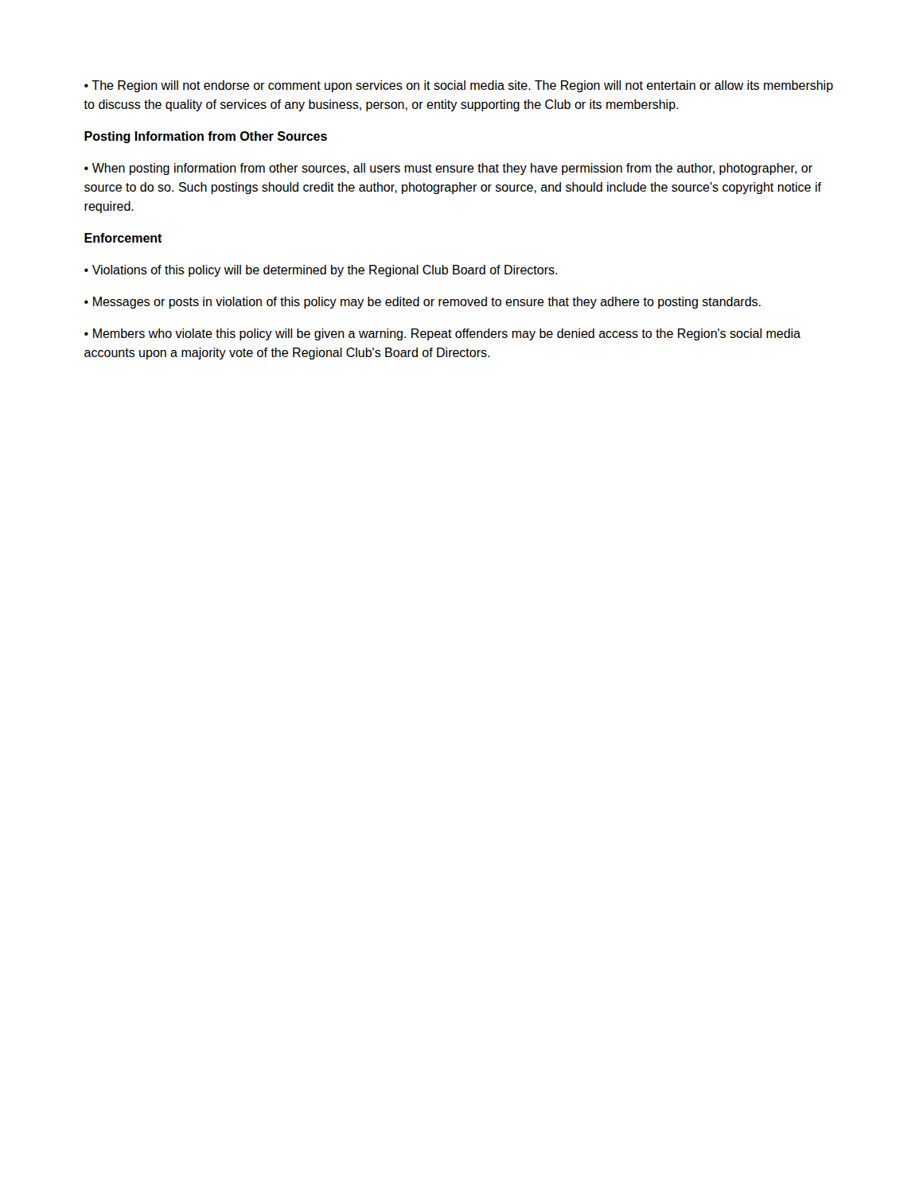• The Region will not endorse or comment upon services on it social media site. The Region will not entertain or allow its membership to discuss the quality of services of any business, person, or entity supporting the Club or its membership.
Posting Information from Other Sources
• When posting information from other sources, all users must ensure that they have permission from the author, photographer, or source to do so. Such postings should credit the author, photographer or source, and should include the source's copyright notice if required.
Enforcement
• Violations of this policy will be determined by the Regional Club Board of Directors.
• Messages or posts in violation of this policy may be edited or removed to ensure that they adhere to posting standards.
• Members who violate this policy will be given a warning. Repeat offenders may be denied access to the Region's social media accounts upon a majority vote of the Regional Club's Board of Directors.